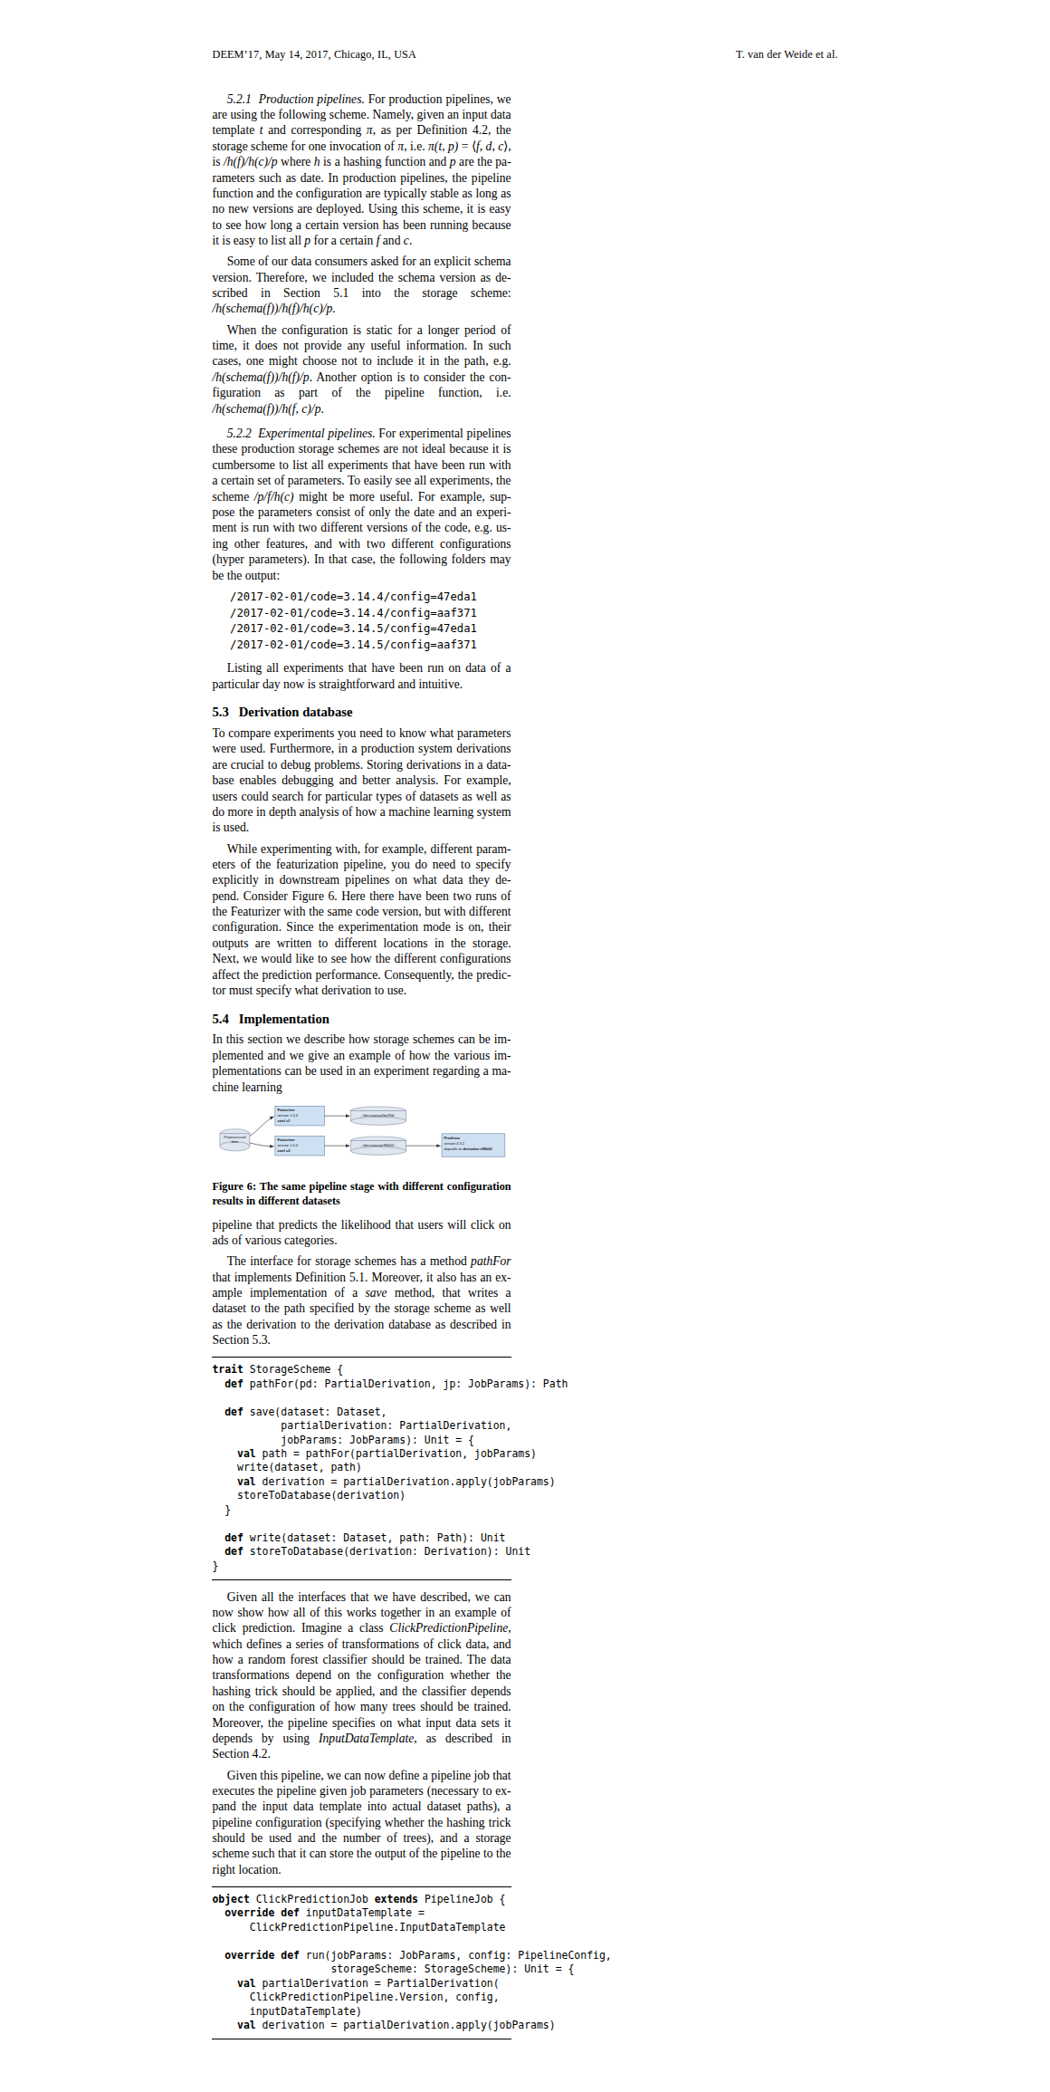DEEM’17, May 14, 2017, Chicago, IL, USA
T. van der Weide et al.
5.2.1 Production pipelines. For production pipelines, we are using the following scheme. Namely, given an input data template t and corresponding π, as per Definition 4.2, the storage scheme for one invocation of π, i.e. π(t, p) = ⟨f, d, c⟩, is /h(f)/h(c)/p where h is a hashing function and p are the parameters such as date. In production pipelines, the pipeline function and the configuration are typically stable as long as no new versions are deployed. Using this scheme, it is easy to see how long a certain version has been running because it is easy to list all p for a certain f and c.
Some of our data consumers asked for an explicit schema version. Therefore, we included the schema version as described in Section 5.1 into the storage scheme: /h(schema(f))/h(f)/h(c)/p.
When the configuration is static for a longer period of time, it does not provide any useful information. In such cases, one might choose not to include it in the path, e.g. /h(schema(f))/h(f)/p. Another option is to consider the configuration as part of the pipeline function, i.e. /h(schema(f))/h(f, c)/p.
5.2.2 Experimental pipelines. For experimental pipelines these production storage schemes are not ideal because it is cumbersome to list all experiments that have been run with a certain set of parameters. To easily see all experiments, the scheme /p/f/h(c) might be more useful. For example, suppose the parameters consist of only the date and an experiment is run with two different versions of the code, e.g. using other features, and with two different configurations (hyper parameters). In that case, the following folders may be the output:
/2017-02-01/code=3.14.4/config=47eda1
/2017-02-01/code=3.14.4/config=aaf371
/2017-02-01/code=3.14.5/config=47eda1
/2017-02-01/code=3.14.5/config=aaf371
Listing all experiments that have been run on data of a particular day now is straightforward and intuitive.
5.3 Derivation database
To compare experiments you need to know what parameters were used. Furthermore, in a production system derivations are crucial to debug problems. Storing derivations in a database enables debugging and better analysis. For example, users could search for particular types of datasets as well as do more in depth analysis of how a machine learning system is used.
While experimenting with, for example, different parameters of the featurization pipeline, you do need to specify explicitly in downstream pipelines on what data they depend. Consider Figure 6. Here there have been two runs of the Featurizer with the same code version, but with different configuration. Since the experimentation mode is on, their outputs are written to different locations in the storage. Next, we would like to see how the different configurations affect the prediction performance. Consequently, the predictor must specify what derivation to use.
5.4 Implementation
In this section we describe how storage schemes can be implemented and we give an example of how the various implementations can be used in an experiment regarding a machine learning
Preprocessed data Featurizer version 1.0.4 conf c1 Featurizer version 1.0.4 conf c2 ../derivation=2be59d/.. ../derivation=e99b00/.. Predictor version 4.3.2 depends on derivation e99b00
Figure 6: The same pipeline stage with different configuration results in different datasets
pipeline that predicts the likelihood that users will click on ads of various categories.
The interface for storage schemes has a method pathFor that implements Definition 5.1. Moreover, it also has an example implementation of a save method, that writes a dataset to the path specified by the storage scheme as well as the derivation to the derivation database as described in Section 5.3.
trait StorageScheme {
  def pathFor(pd: PartialDerivation, jp: JobParams): Path

  def save(dataset: Dataset,
           partialDerivation: PartialDerivation,
           jobParams: JobParams): Unit = {
    val path = pathFor(partialDerivation, jobParams)
    write(dataset, path)
    val derivation = partialDerivation.apply(jobParams)
    storeToDatabase(derivation)
  }

  def write(dataset: Dataset, path: Path): Unit
  def storeToDatabase(derivation: Derivation): Unit
}
Given all the interfaces that we have described, we can now show how all of this works together in an example of click prediction. Imagine a class ClickPredictionPipeline, which defines a series of transformations of click data, and how a random forest classifier should be trained. The data transformations depend on the configuration whether the hashing trick should be applied, and the classifier depends on the configuration of how many trees should be trained. Moreover, the pipeline specifies on what input data sets it depends by using InputDataTemplate, as described in Section 4.2.
Given this pipeline, we can now define a pipeline job that executes the pipeline given job parameters (necessary to expand the input data template into actual dataset paths), a pipeline configuration (specifying whether the hashing trick should be used and the number of trees), and a storage scheme such that it can store the output of the pipeline to the right location.
object ClickPredictionJob extends PipelineJob {
  override def inputDataTemplate =
      ClickPredictionPipeline.InputDataTemplate

  override def run(jobParams: JobParams, config: PipelineConfig,
                   storageScheme: StorageScheme): Unit = {
    val partialDerivation = PartialDerivation(
      ClickPredictionPipeline.Version, config,
      inputDataTemplate)
    val derivation = partialDerivation.apply(jobParams)